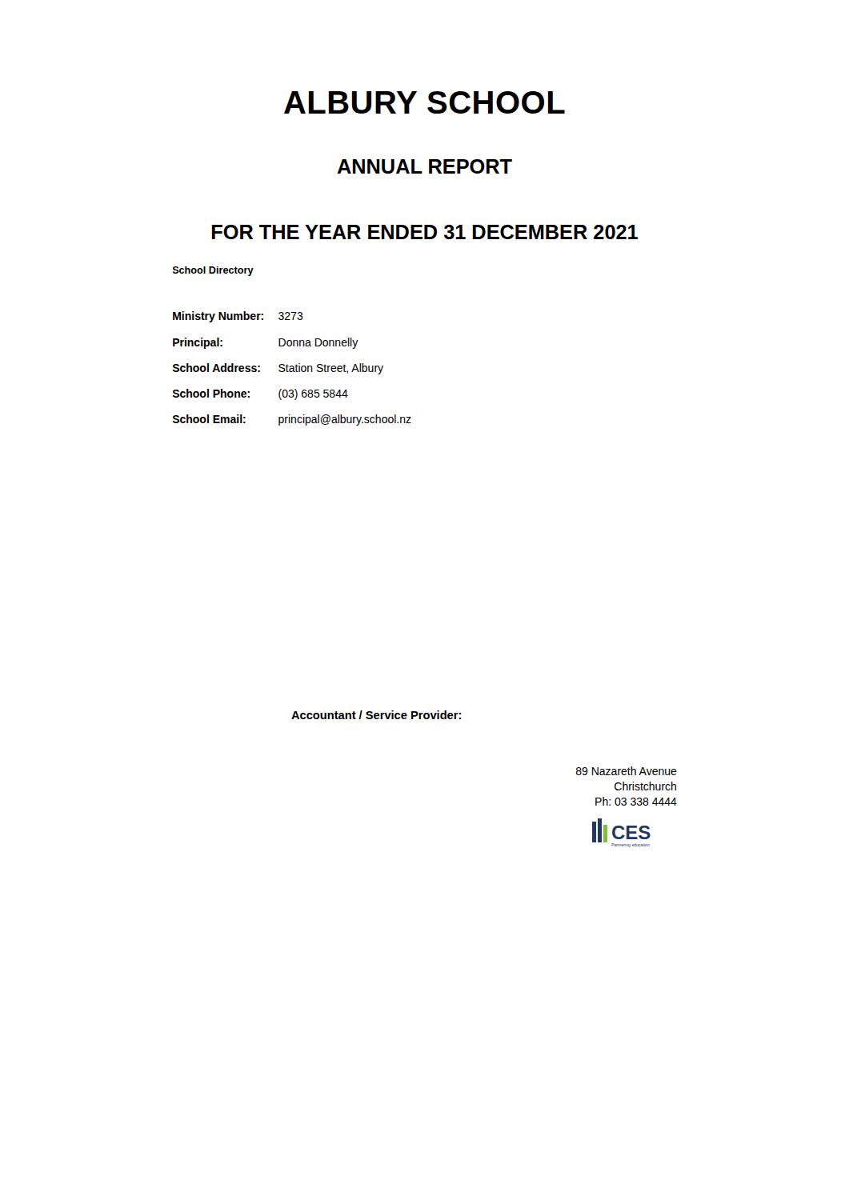ALBURY SCHOOL
ANNUAL REPORT
FOR THE YEAR ENDED 31 DECEMBER 2021
School Directory
| Ministry Number: | 3273 |
| Principal: | Donna Donnelly |
| School Address: | Station Street, Albury |
| School Phone: | (03) 685 5844 |
| School Email: | principal@albury.school.nz |
Accountant / Service Provider:
89 Nazareth Avenue
Christchurch
Ph: 03 338 4444
CES Partnering education